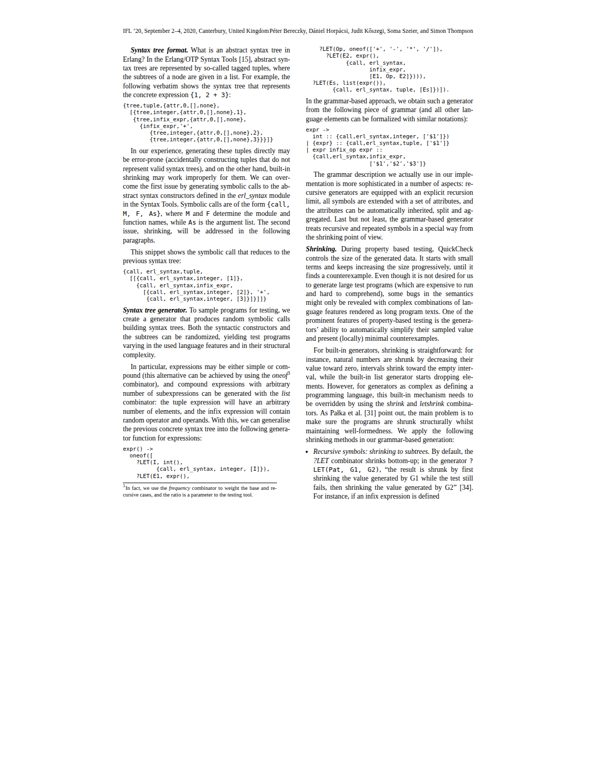IFL ’20, September 2–4, 2020, Canterbury, United Kingdom
Péter Bereczky, Dániel Horpácsi, Judit Kőszegi, Soma Szeier, and Simon Thompson
Syntax tree format. What is an abstract syntax tree in Erlang? In the Erlang/OTP Syntax Tools [15], abstract syntax trees are represented by so-called tagged tuples, where the subtrees of a node are given in a list. For example, the following verbatim shows the syntax tree that represents the concrete expression {1, 2 + 3}:
{tree,tuple,{attr,0,[],none},
  [{tree,integer,{attr,0,[],none},1},
   {tree,infix_expr,{attr,0,[],none},
     {infix_expr,'+',
        {tree,integer,{attr,0,[],none},2},
        {tree,integer,{attr,0,[],none},3}}}]}
In our experience, generating these tuples directly may be error-prone (accidentally constructing tuples that do not represent valid syntax trees), and on the other hand, built-in shrinking may work improperly for them. We can overcome the first issue by generating symbolic calls to the abstract syntax constructors defined in the erl_syntax module in the Syntax Tools. Symbolic calls are of the form {call, M, F, As}, where M and F determine the module and function names, while As is the argument list. The second issue, shrinking, will be addressed in the following paragraphs.
This snippet shows the symbolic call that reduces to the previous syntax tree:
{call, erl_syntax,tuple,
  [[{call, erl_syntax,integer, [1]},
    {call, erl_syntax,infix_expr,
      [{call, erl_syntax,integer, [2]}, '+',
       {call, erl_syntax,integer, [3]}]}]]}
Syntax tree generator. To sample programs for testing, we create a generator that produces random symbolic calls building syntax trees. Both the syntactic constructors and the subtrees can be randomized, yielding test programs varying in the used language features and in their structural complexity.
In particular, expressions may be either simple or compound (this alternative can be achieved by using the oneof3 combinator), and compound expressions with arbitrary number of subexpressions can be generated with the list combinator: the tuple expression will have an arbitrary number of elements, and the infix expression will contain random operator and operands. With this, we can generalise the previous concrete syntax tree into the following generator function for expressions:
expr() ->
  oneof([
    ?LET(I, int(),
          {call, erl_syntax, integer, [I]}),
    ?LET(E1, expr(),
3In fact, we use the frequency combinator to weight the base and recursive cases, and the ratio is a parameter to the testing tool.
    ?LET(Op, oneof(['+', '-', '*', '/']),
      ?LET(E2, expr(),
            {call, erl_syntax,
                   infix_expr,
                   [E1, Op, E2]}))),
  ?LET(Es, list(expr()),
        {call, erl_syntax, tuple, [Es]})]).
In the grammar-based approach, we obtain such a generator from the following piece of grammar (and all other language elements can be formalized with similar notations):
expr ->
  int :: {call,erl_syntax,integer, ['$1']})
| {expr} :: {call,erl_syntax,tuple, ['$1']}
| expr infix_op expr ::
  {call,erl_syntax,infix_expr,
                   ['$1','$2','$3']}
The grammar description we actually use in our implementation is more sophisticated in a number of aspects: recursive generators are equipped with an explicit recursion limit, all symbols are extended with a set of attributes, and the attributes can be automatically inherited, split and aggregated. Last but not least, the grammar-based generator treats recursive and repeated symbols in a special way from the shrinking point of view.
Shrinking. During property based testing, QuickCheck controls the size of the generated data. It starts with small terms and keeps increasing the size progressively, until it finds a counterexample. Even though it is not desired for us to generate large test programs (which are expensive to run and hard to comprehend), some bugs in the semantics might only be revealed with complex combinations of language features rendered as long program texts. One of the prominent features of property-based testing is the generators’ ability to automatically simplify their sampled value and present (locally) minimal counterexamples.
For built-in generators, shrinking is straightforward: for instance, natural numbers are shrunk by decreasing their value toward zero, intervals shrink toward the empty interval, while the built-in list generator starts dropping elements. However, for generators as complex as defining a programming language, this built-in mechanism needs to be overridden by using the shrink and letshrink combinators. As Pałka et al. [31] point out, the main problem is to make sure the programs are shrunk structurally whilst maintaining well-formedness. We apply the following shrinking methods in our grammar-based generation:
Recursive symbols: shrinking to subtrees. By default, the ?LET combinator shrinks bottom-up; in the generator ?LET(Pat, G1, G2), “the result is shrunk by first shrinking the value generated by G1 while the test still fails, then shrinking the value generated by G2” [34]. For instance, if an infix expression is defined